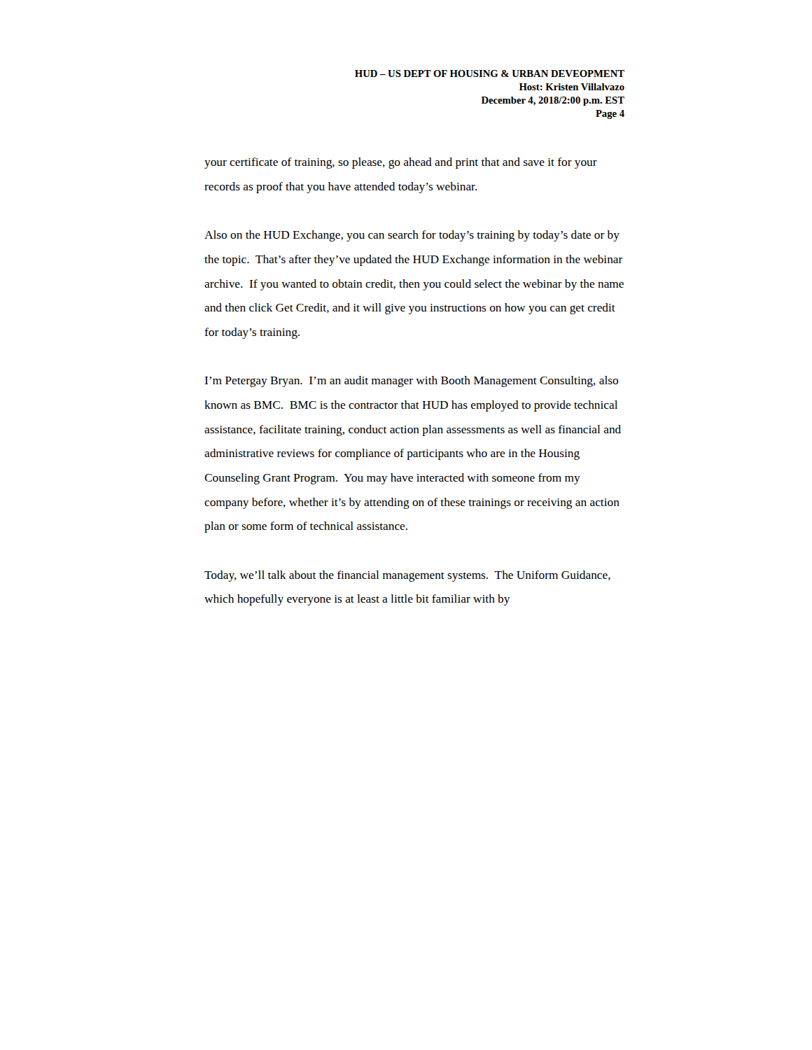HUD – US DEPT OF HOUSING & URBAN DEVEOPMENT
Host: Kristen Villalvazo
December 4, 2018/2:00 p.m. EST
Page 4
your certificate of training, so please, go ahead and print that and save it for your records as proof that you have attended today’s webinar.
Also on the HUD Exchange, you can search for today’s training by today’s date or by the topic. That’s after they’ve updated the HUD Exchange information in the webinar archive. If you wanted to obtain credit, then you could select the webinar by the name and then click Get Credit, and it will give you instructions on how you can get credit for today’s training.
I’m Petergay Bryan. I’m an audit manager with Booth Management Consulting, also known as BMC. BMC is the contractor that HUD has employed to provide technical assistance, facilitate training, conduct action plan assessments as well as financial and administrative reviews for compliance of participants who are in the Housing Counseling Grant Program. You may have interacted with someone from my company before, whether it’s by attending on of these trainings or receiving an action plan or some form of technical assistance.
Today, we’ll talk about the financial management systems. The Uniform Guidance, which hopefully everyone is at least a little bit familiar with by